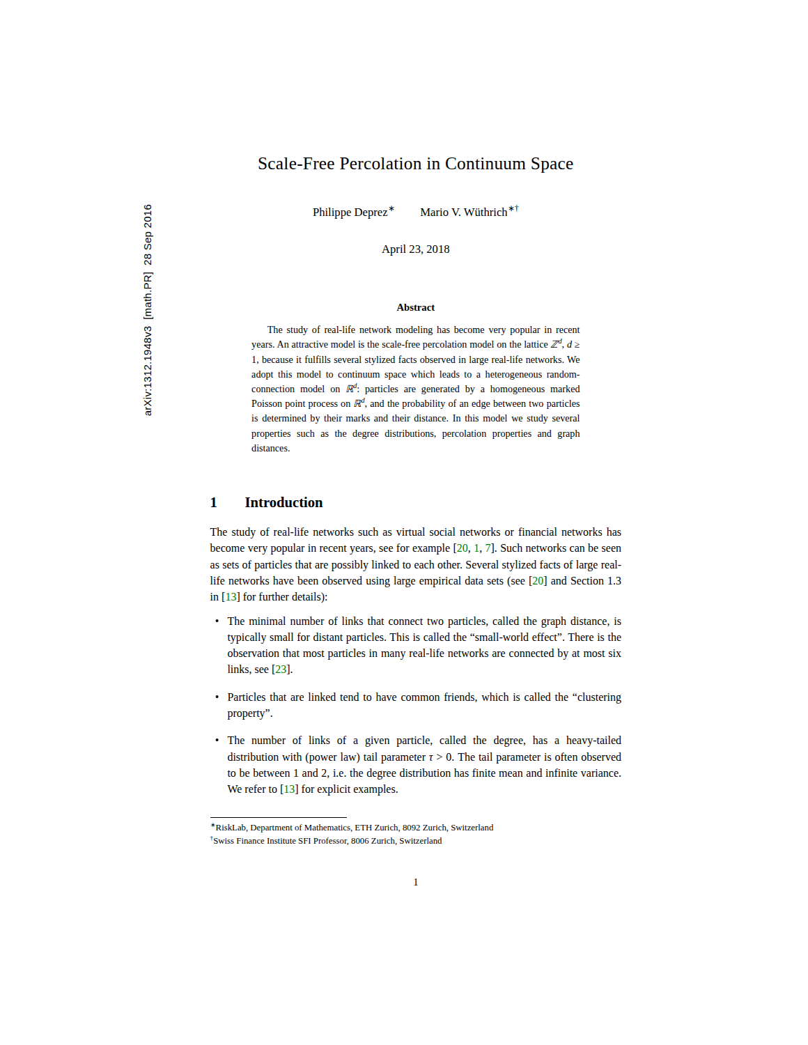arXiv:1312.1948v3 [math.PR] 28 Sep 2016
Scale-Free Percolation in Continuum Space
Philippe Deprez∗ Mario V. Wüthrich∗†
April 23, 2018
Abstract
The study of real-life network modeling has become very popular in recent years. An attractive model is the scale-free percolation model on the lattice ℤd, d ≥ 1, because it fulfills several stylized facts observed in large real-life networks. We adopt this model to continuum space which leads to a heterogeneous random-connection model on ℝd: particles are generated by a homogeneous marked Poisson point process on ℝd, and the probability of an edge between two particles is determined by their marks and their distance. In this model we study several properties such as the degree distributions, percolation properties and graph distances.
1 Introduction
The study of real-life networks such as virtual social networks or financial networks has become very popular in recent years, see for example [20, 1, 7]. Such networks can be seen as sets of particles that are possibly linked to each other. Several stylized facts of large real-life networks have been observed using large empirical data sets (see [20] and Section 1.3 in [13] for further details):
The minimal number of links that connect two particles, called the graph distance, is typically small for distant particles. This is called the “small-world effect”. There is the observation that most particles in many real-life networks are connected by at most six links, see [23].
Particles that are linked tend to have common friends, which is called the “clustering property”.
The number of links of a given particle, called the degree, has a heavy-tailed distribution with (power law) tail parameter τ > 0. The tail parameter is often observed to be between 1 and 2, i.e. the degree distribution has finite mean and infinite variance. We refer to [13] for explicit examples.
∗RiskLab, Department of Mathematics, ETH Zurich, 8092 Zurich, Switzerland
†Swiss Finance Institute SFI Professor, 8006 Zurich, Switzerland
1